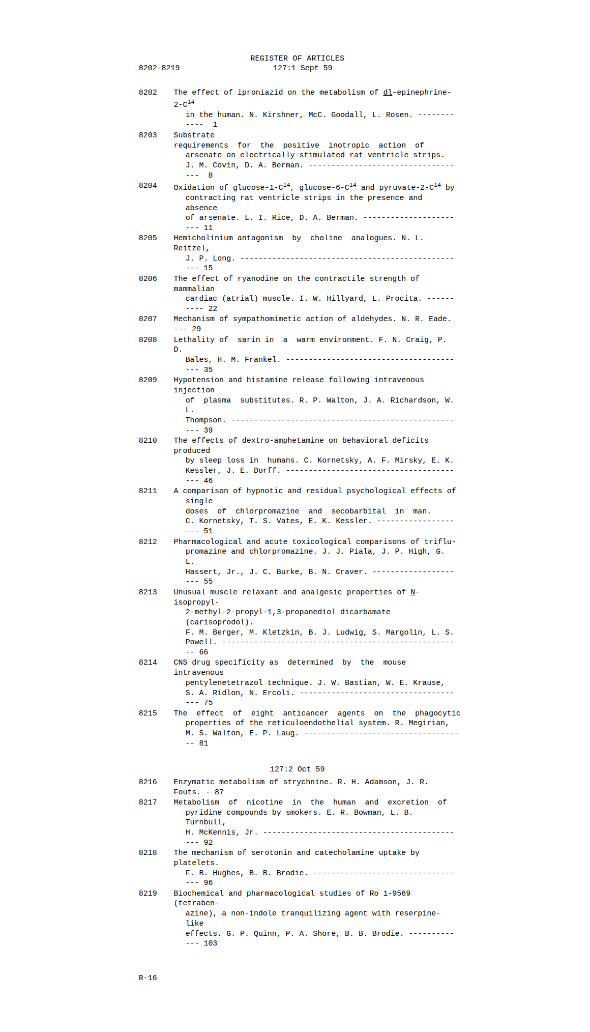REGISTER OF ARTICLES
8202-8219 127:1 Sept 59
8202
The effect of iproniazid on the metabolism of dl-epinephrine-2-C14
in the human. N. Kirshner, McC. Goodall, L. Rosen. ------------ 1
8203
Substrate requirements for the positive inotropic action of
arsenate on electrically-stimulated rat ventricle strips.
J. M. Covin, D. A. Berman. ----------------------------------- 8
8204
Oxidation of glucose-1-C14, glucose-6-C14 and pyruvate-2-C14 by
contracting rat ventricle strips in the presence and absence
of arsenate. L. I. Rice, D. A. Berman. ----------------------- 11
8205
Hemicholinium antagonism by choline analogues. N. L. Reitzel,
J. P. Long. -------------------------------------------------- 15
8206
The effect of ryanodine on the contractile strength of mammalian
cardiac (atrial) muscle. I. W. Hillyard, L. Procita. ---------- 22
8207
Mechanism of sympathomimetic action of aldehydes. N. R. Eade. --- 29
8208
Lethality of sarin in a warm environment. F. N. Craig, P. D.
Bales, H. M. Frankel. ---------------------------------------- 35
8209
Hypotension and histamine release following intravenous injection
of plasma substitutes. R. P. Walton, J. A. Richardson, W. L.
Thompson. ---------------------------------------------------- 39
8210
The effects of dextro-amphetamine on behavioral deficits produced
by sleep loss in humans. C. Kornetsky, A. F. Mirsky, E. K.
Kessler, J. E. Dorff. ---------------------------------------- 46
8211
A comparison of hypnotic and residual psychological effects of
single doses of chlorpromazine and secobarbital in man.
C. Kornetsky, T. S. Vates, E. K. Kessler. -------------------- 51
8212
Pharmacological and acute toxicological comparisons of triflu-
promazine and chlorpromazine. J. J. Piala, J. P. High, G. L.
Hassert, Jr., J. C. Burke, B. N. Craver. --------------------- 55
8213
Unusual muscle relaxant and analgesic properties of N-isopropyl-
2-methyl-2-propyl-1,3-propanediol dicarbamate (carisoprodol).
F. M. Berger, M. Kletzkin, B. J. Ludwig, S. Margolin, L. S.
Powell. ----------------------------------------------------- 66
8214
CNS drug specificity as determined by the mouse intravenous
pentylenetetrazol technique. J. W. Bastian, W. E. Krause,
S. A. Ridlon, N. Ercoli. ------------------------------------- 75
8215
The effect of eight anticancer agents on the phagocytic
properties of the reticuloendothelial system. R. Megirian,
M. S. Walton, E. P. Laug. ------------------------------------ 81
127:2 Oct 59
8216
Enzymatic metabolism of strychnine. R. H. Adamson, J. R. Fouts. - 87
8217
Metabolism of nicotine in the human and excretion of
pyridine compounds by smokers. E. R. Bowman, L. B. Turnbull,
H. McKennis, Jr. --------------------------------------------- 92
8218
The mechanism of serotonin and catecholamine uptake by platelets.
F. B. Hughes, B. B. Brodie. ---------------------------------- 96
8219
Biochemical and pharmacological studies of Ro 1-9569 (tetraben-
azine), a non-indole tranquilizing agent with reserpine-like
effects. G. P. Quinn, P. A. Shore, B. B. Brodie. ------------- 103
R-16